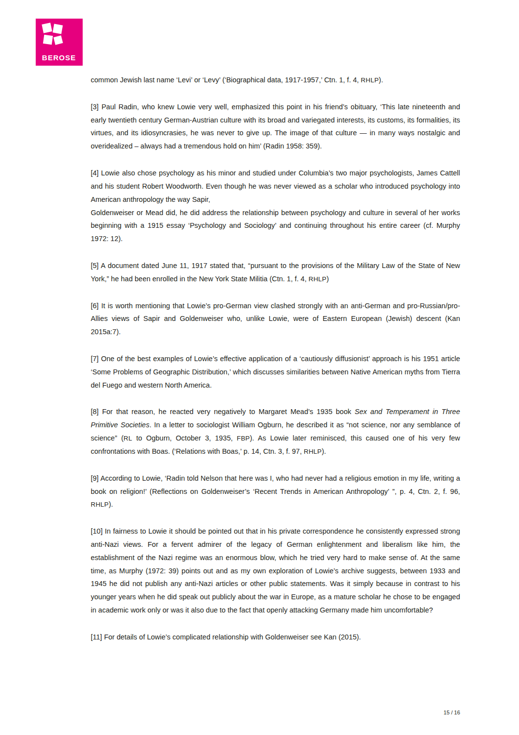BEROSE
common Jewish last name ‘Levi’ or ‘Levy’ (‘Biographical data, 1917-1957,’ Ctn. 1, f. 4, RHLP).
[3] Paul Radin, who knew Lowie very well, emphasized this point in his friend’s obituary, ‘This late nineteenth and early twentieth century German-Austrian culture with its broad and variegated interests, its customs, its formalities, its virtues, and its idiosyncrasies, he was never to give up. The image of that culture — in many ways nostalgic and overidealized – always had a tremendous hold on him’ (Radin 1958: 359).
[4] Lowie also chose psychology as his minor and studied under Columbia’s two major psychologists, James Cattell and his student Robert Woodworth. Even though he was never viewed as a scholar who introduced psychology into American anthropology the way Sapir,
Goldenweiser or Mead did, he did address the relationship between psychology and culture in several of her works beginning with a 1915 essay ‘Psychology and Sociology’ and continuing throughout his entire career (cf. Murphy 1972: 12).
[5] A document dated June 11, 1917 stated that, “pursuant to the provisions of the Military Law of the State of New York,” he had been enrolled in the New York State Militia (Ctn. 1, f. 4, RHLP)
[6] It is worth mentioning that Lowie’s pro-German view clashed strongly with an anti-German and pro-Russian/pro-Allies views of Sapir and Goldenweiser who, unlike Lowie, were of Eastern European (Jewish) descent (Kan 2015a:7).
[7] One of the best examples of Lowie’s effective application of a ‘cautiously diffusionist’ approach is his 1951 article ‘Some Problems of Geographic Distribution,’ which discusses similarities between Native American myths from Tierra del Fuego and western North America.
[8] For that reason, he reacted very negatively to Margaret Mead’s 1935 book Sex and Temperament in Three Primitive Societies. In a letter to sociologist William Ogburn, he described it as “not science, nor any semblance of science” (RL to Ogburn, October 3, 1935, FBP). As Lowie later reminisced, this caused one of his very few confrontations with Boas. (‘Relations with Boas,’ p. 14, Ctn. 3, f. 97, RHLP).
[9] According to Lowie, ‘Radin told Nelson that here was I, who had never had a religious emotion in my life, writing a book on religion!’ (Reflections on Goldenweiser’s ‘Recent Trends in American Anthropology’ ”, p. 4, Ctn. 2, f. 96, RHLP).
[10] In fairness to Lowie it should be pointed out that in his private correspondence he consistently expressed strong anti-Nazi views. For a fervent admirer of the legacy of German enlightenment and liberalism like him, the establishment of the Nazi regime was an enormous blow, which he tried very hard to make sense of. At the same time, as Murphy (1972: 39) points out and as my own exploration of Lowie’s archive suggests, between 1933 and 1945 he did not publish any anti-Nazi articles or other public statements. Was it simply because in contrast to his younger years when he did speak out publicly about the war in Europe, as a mature scholar he chose to be engaged in academic work only or was it also due to the fact that openly attacking Germany made him uncomfortable?
[11] For details of Lowie’s complicated relationship with Goldenweiser see Kan (2015).
15 / 16